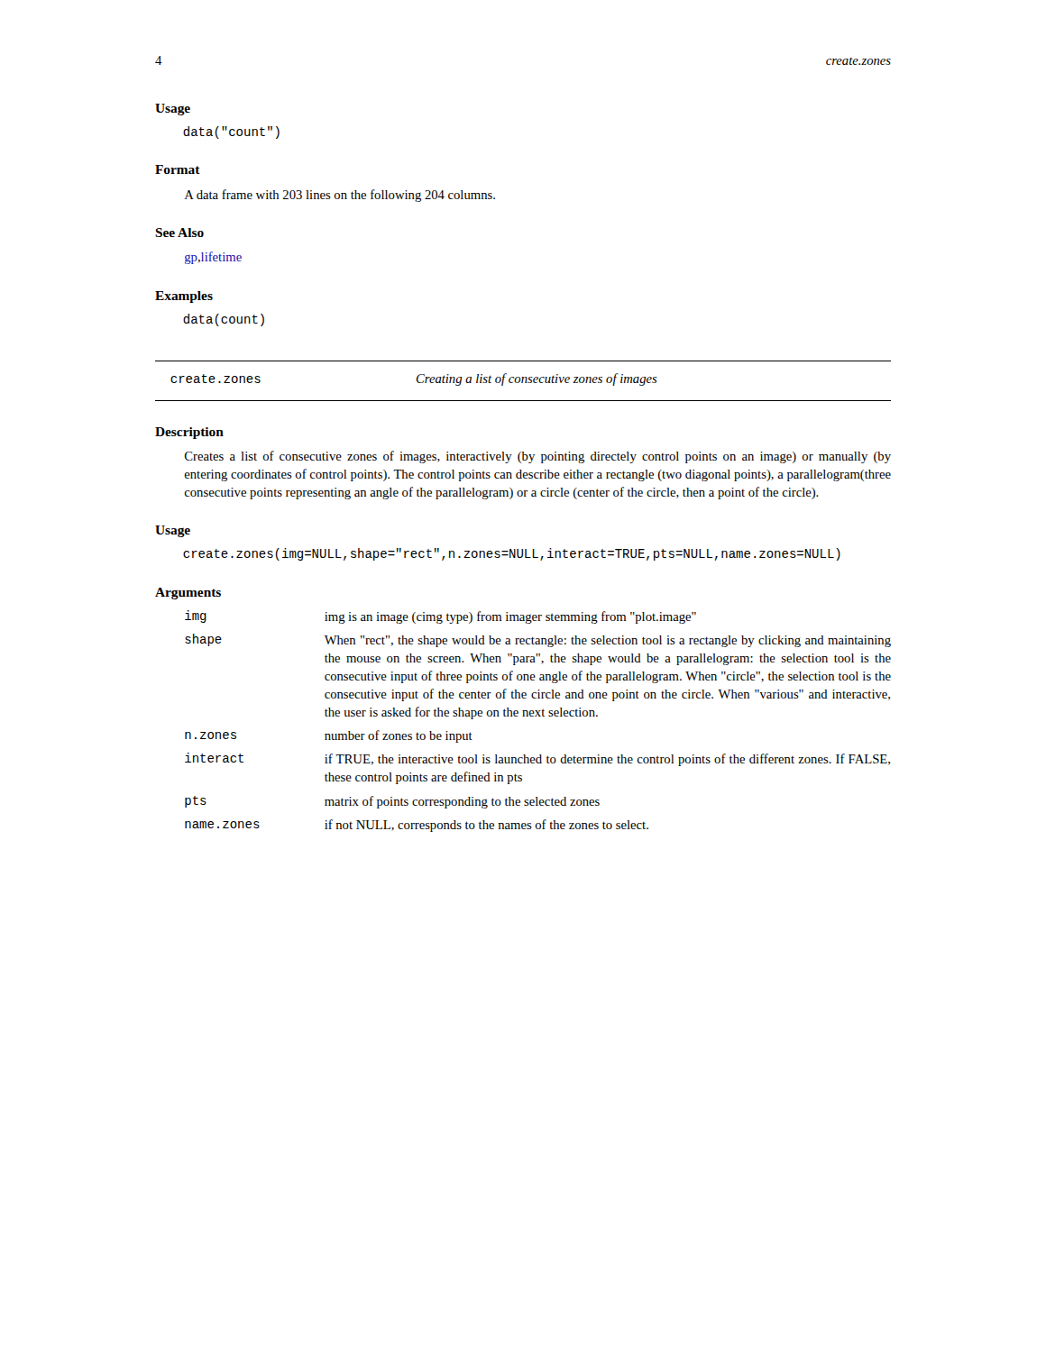4 create.zones
Usage
data("count")
Format
A data frame with 203 lines on the following 204 columns.
See Also
gp,lifetime
Examples
data(count)
create.zones Creating a list of consecutive zones of images
Description
Creates a list of consecutive zones of images, interactively (by pointing directely control points on an image) or manually (by entering coordinates of control points). The control points can describe either a rectangle (two diagonal points), a parallelogram(three consecutive points representing an angle of the parallelogram) or a circle (center of the circle, then a point of the circle).
Usage
create.zones(img=NULL,shape="rect",n.zones=NULL,interact=TRUE,pts=NULL,name.zones=NULL)
Arguments
img
img is an image (cimg type) from imager stemming from "plot.image"
shape
When "rect", the shape would be a rectangle: the selection tool is a rectangle by clicking and maintaining the mouse on the screen. When "para", the shape would be a parallelogram: the selection tool is the consecutive input of three points of one angle of the parallelogram. When "circle", the selection tool is the consecutive input of the center of the circle and one point on the circle. When "various" and interactive, the user is asked for the shape on the next selection.
n.zones
number of zones to be input
interact
if TRUE, the interactive tool is launched to determine the control points of the different zones. If FALSE, these control points are defined in pts
pts
matrix of points corresponding to the selected zones
name.zones
if not NULL, corresponds to the names of the zones to select.